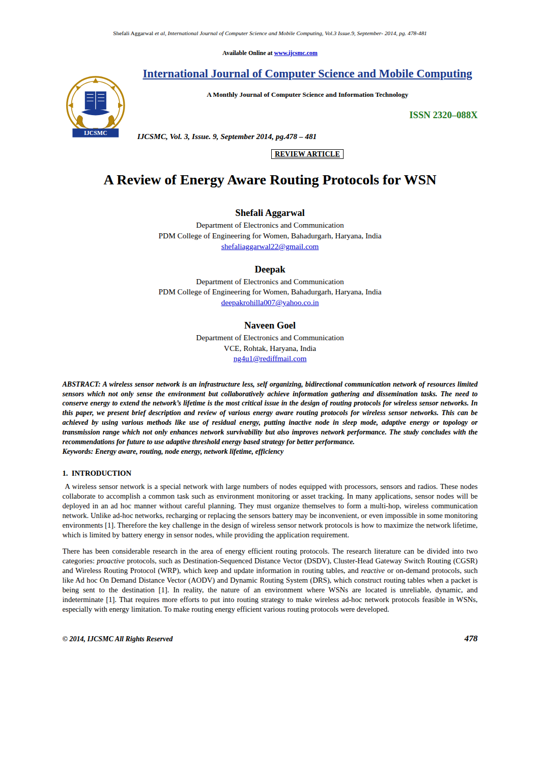Shefali Aggarwal et al, International Journal of Computer Science and Mobile Computing, Vol.3 Issue.9, September- 2014, pg. 478-481
Available Online at www.ijcsmc.com
IJCSMC
International Journal of Computer Science and Mobile Computing
A Monthly Journal of Computer Science and Information Technology
ISSN 2320–088X
IJCSMC, Vol. 3, Issue. 9, September 2014, pg.478 – 481
REVIEW ARTICLE
A Review of Energy Aware Routing Protocols for WSN
Shefali Aggarwal
Department of Electronics and Communication
PDM College of Engineering for Women, Bahadurgarh, Haryana, India
shefaliaggarwal22@gmail.com
Deepak
Department of Electronics and Communication
PDM College of Engineering for Women, Bahadurgarh, Haryana, India
deepakrohilla007@yahoo.co.in
Naveen Goel
Department of Electronics and Communication
VCE, Rohtak, Haryana, India
ng4u1@rediffmail.com
ABSTRACT: A wireless sensor network is an infrastructure less, self organizing, bidirectional communication network of resources limited sensors which not only sense the environment but collaboratively achieve information gathering and dissemination tasks. The need to conserve energy to extend the network’s lifetime is the most critical issue in the design of routing protocols for wireless sensor networks. In this paper, we present brief description and review of various energy aware routing protocols for wireless sensor networks. This can be achieved by using various methods like use of residual energy, putting inactive node in sleep mode, adaptive energy or topology or transmission range which not only enhances network survivability but also improves network performance. The study concludes with the recommendations for future to use adaptive threshold energy based strategy for better performance.
Keywords: Energy aware, routing, node energy, network lifetime, efficiency
1. INTRODUCTION
A wireless sensor network is a special network with large numbers of nodes equipped with processors, sensors and radios. These nodes collaborate to accomplish a common task such as environment monitoring or asset tracking. In many applications, sensor nodes will be deployed in an ad hoc manner without careful planning. They must organize themselves to form a multi-hop, wireless communication network. Unlike ad-hoc networks, recharging or replacing the sensors battery may be inconvenient, or even impossible in some monitoring environments [1]. Therefore the key challenge in the design of wireless sensor network protocols is how to maximize the network lifetime, which is limited by battery energy in sensor nodes, while providing the application requirement.
There has been considerable research in the area of energy efficient routing protocols. The research literature can be divided into two categories: proactive protocols, such as Destination-Sequenced Distance Vector (DSDV), Cluster-Head Gateway Switch Routing (CGSR) and Wireless Routing Protocol (WRP), which keep and update information in routing tables, and reactive or on-demand protocols, such like Ad hoc On Demand Distance Vector (AODV) and Dynamic Routing System (DRS), which construct routing tables when a packet is being sent to the destination [1]. In reality, the nature of an environment where WSNs are located is unreliable, dynamic, and indeterminate [1]. That requires more efforts to put into routing strategy to make wireless ad-hoc network protocols feasible in WSNs, especially with energy limitation. To make routing energy efficient various routing protocols were developed.
© 2014, IJCSMC All Rights Reserved
478